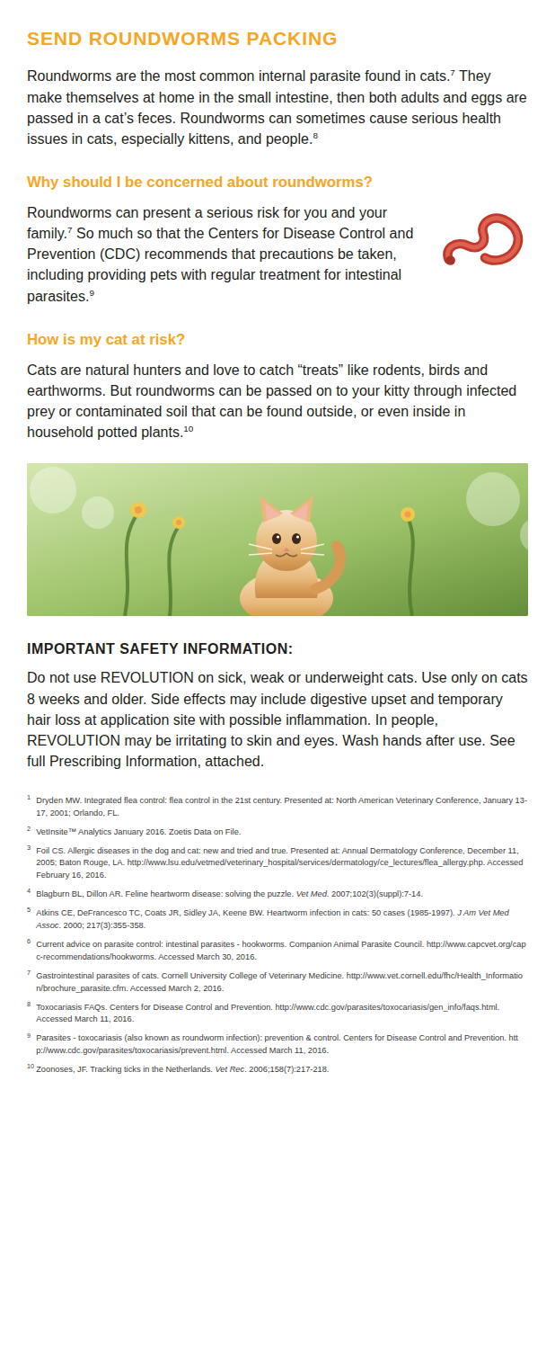Send Roundworms Packing
Roundworms are the most common internal parasite found in cats.7 They make themselves at home in the small intestine, then both adults and eggs are passed in a cat’s feces. Roundworms can sometimes cause serious health issues in cats, especially kittens, and people.8
Why should I be concerned about roundworms?
Roundworms can present a serious risk for you and your family.7 So much so that the Centers for Disease Control and Prevention (CDC) recommends that precautions be taken, including providing pets with regular treatment for intestinal parasites.9
How is my cat at risk?
Cats are natural hunters and love to catch “treats” like rodents, birds and earthworms. But roundworms can be passed on to your kitty through infected prey or contaminated soil that can be found outside, or even inside in household potted plants.10
Important Safety Information:
Do not use REVOLUTION on sick, weak or underweight cats. Use only on cats 8 weeks and older. Side effects may include digestive upset and temporary hair loss at application site with possible inflammation. In people, REVOLUTION may be irritating to skin and eyes. Wash hands after use. See full Prescribing Information, attached.
Dryden MW. Integrated flea control: flea control in the 21st century. Presented at: North American Veterinary Conference, January 13-17, 2001; Orlando, FL.
VetInsite™ Analytics January 2016. Zoetis Data on File.
Foil CS. Allergic diseases in the dog and cat: new and tried and true. Presented at: Annual Dermatology Conference, December 11, 2005; Baton Rouge, LA. http://www.lsu.edu/vetmed/veterinary_hospital/services/dermatology/ce_lectures/flea_allergy.php. Accessed February 16, 2016.
Blagburn BL, Dillon AR. Feline heartworm disease: solving the puzzle. Vet Med. 2007;102(3)(suppl):7-14.
Atkins CE, DeFrancesco TC, Coats JR, Sidley JA, Keene BW. Heartworm infection in cats: 50 cases (1985-1997). J Am Vet Med Assoc. 2000; 217(3):355-358.
Current advice on parasite control: intestinal parasites - hookworms. Companion Animal Parasite Council. http://www.capcvet.org/capc-recommendations/hookworms. Accessed March 30, 2016.
Gastrointestinal parasites of cats. Cornell University College of Veterinary Medicine. http://www.vet.cornell.edu/fhc/Health_Information/brochure_parasite.cfm. Accessed March 2, 2016.
Toxocariasis FAQs. Centers for Disease Control and Prevention. http://www.cdc.gov/parasites/toxocariasis/gen_info/faqs.html. Accessed March 11, 2016.
Parasites - toxocariasis (also known as roundworm infection): prevention & control. Centers for Disease Control and Prevention. http://www.cdc.gov/parasites/toxocariasis/prevent.html. Accessed March 11, 2016.
Zoonoses, JF. Tracking ticks in the Netherlands. Vet Rec. 2006;158(7):217-218.